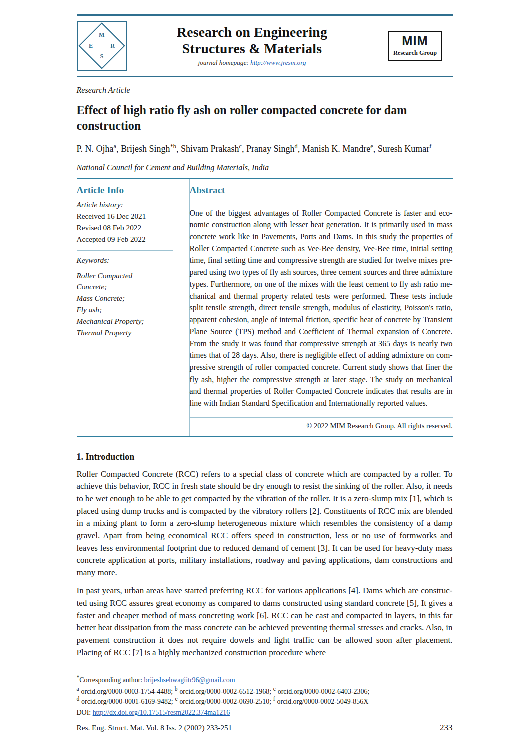MRES
Research on Engineering
Structures & Materials
journal homepage: http://www.jresm.org
MIM
Research Group
Research Article
Effect of high ratio fly ash on roller compacted concrete for dam construction
P. N. Ojhaa, Brijesh Singh*b, Shivam Prakashc, Pranay Singhd, Manish K. Mandree, Suresh Kumarf
National Council for Cement and Building Materials, India
| Article Info Article history: Received 16 Dec 2021 Revised 08 Feb 2022 Accepted 09 Feb 2022 Keywords: Roller Compacted Concrete; Mass Concrete; Fly ash; Mechanical Property; Thermal Property | Abstract One of the biggest advantages of Roller Compacted Concrete is faster and economic construction along with lesser heat generation. It is primarily used in mass concrete work like in Pavements, Ports and Dams. In this study the properties of Roller Compacted Concrete such as Vee-Bee density, Vee-Bee time, initial setting time, final setting time and compressive strength are studied for twelve mixes prepared using two types of fly ash sources, three cement sources and three admixture types. Furthermore, on one of the mixes with the least cement to fly ash ratio mechanical and thermal property related tests were performed. These tests include split tensile strength, direct tensile strength, modulus of elasticity, Poisson's ratio, apparent cohesion, angle of internal friction, specific heat of concrete by Transient Plane Source (TPS) method and Coefficient of Thermal expansion of Concrete. From the study it was found that compressive strength at 365 days is nearly two times that of 28 days. Also, there is negligible effect of adding admixture on compressive strength of roller compacted concrete. Current study shows that finer the fly ash, higher the compressive strength at later stage. The study on mechanical and thermal properties of Roller Compacted Concrete indicates that results are in line with Indian Standard Specification and Internationally reported values. © 2022 MIM Research Group. All rights reserved. |
1. Introduction
Roller Compacted Concrete (RCC) refers to a special class of concrete which are compacted by a roller. To achieve this behavior, RCC in fresh state should be dry enough to resist the sinking of the roller. Also, it needs to be wet enough to be able to get compacted by the vibration of the roller. It is a zero-slump mix [1], which is placed using dump trucks and is compacted by the vibratory rollers [2]. Constituents of RCC mix are blended in a mixing plant to form a zero-slump heterogeneous mixture which resembles the consistency of a damp gravel. Apart from being economical RCC offers speed in construction, less or no use of formworks and leaves less environmental footprint due to reduced demand of cement [3]. It can be used for heavy-duty mass concrete application at ports, military installations, roadway and paving applications, dam constructions and many more.
In past years, urban areas have started preferring RCC for various applications [4]. Dams which are constructed using RCC assures great economy as compared to dams constructed using standard concrete [5], It gives a faster and cheaper method of mass concreting work [6]. RCC can be cast and compacted in layers, in this far better heat dissipation from the mass concrete can be achieved preventing thermal stresses and cracks. Also, in pavement construction it does not require dowels and light traffic can be allowed soon after placement. Placing of RCC [7] is a highly mechanized construction procedure where
*Corresponding author: brijeshsehwagiitr96@gmail.com
a orcid.org/0000-0003-1754-4488; b orcid.org/0000-0002-6512-1968; c orcid.org/0000-0002-6403-2306;
d orcid.org/0000-0001-6169-9482; e orcid.org/0000-0002-0690-2510; f orcid.org/0000-0002-5049-856X
DOI: http://dx.doi.org/10.17515/resm2022.374ma1216
Res. Eng. Struct. Mat. Vol. 8 Iss. 2 (2002) 233-251 233